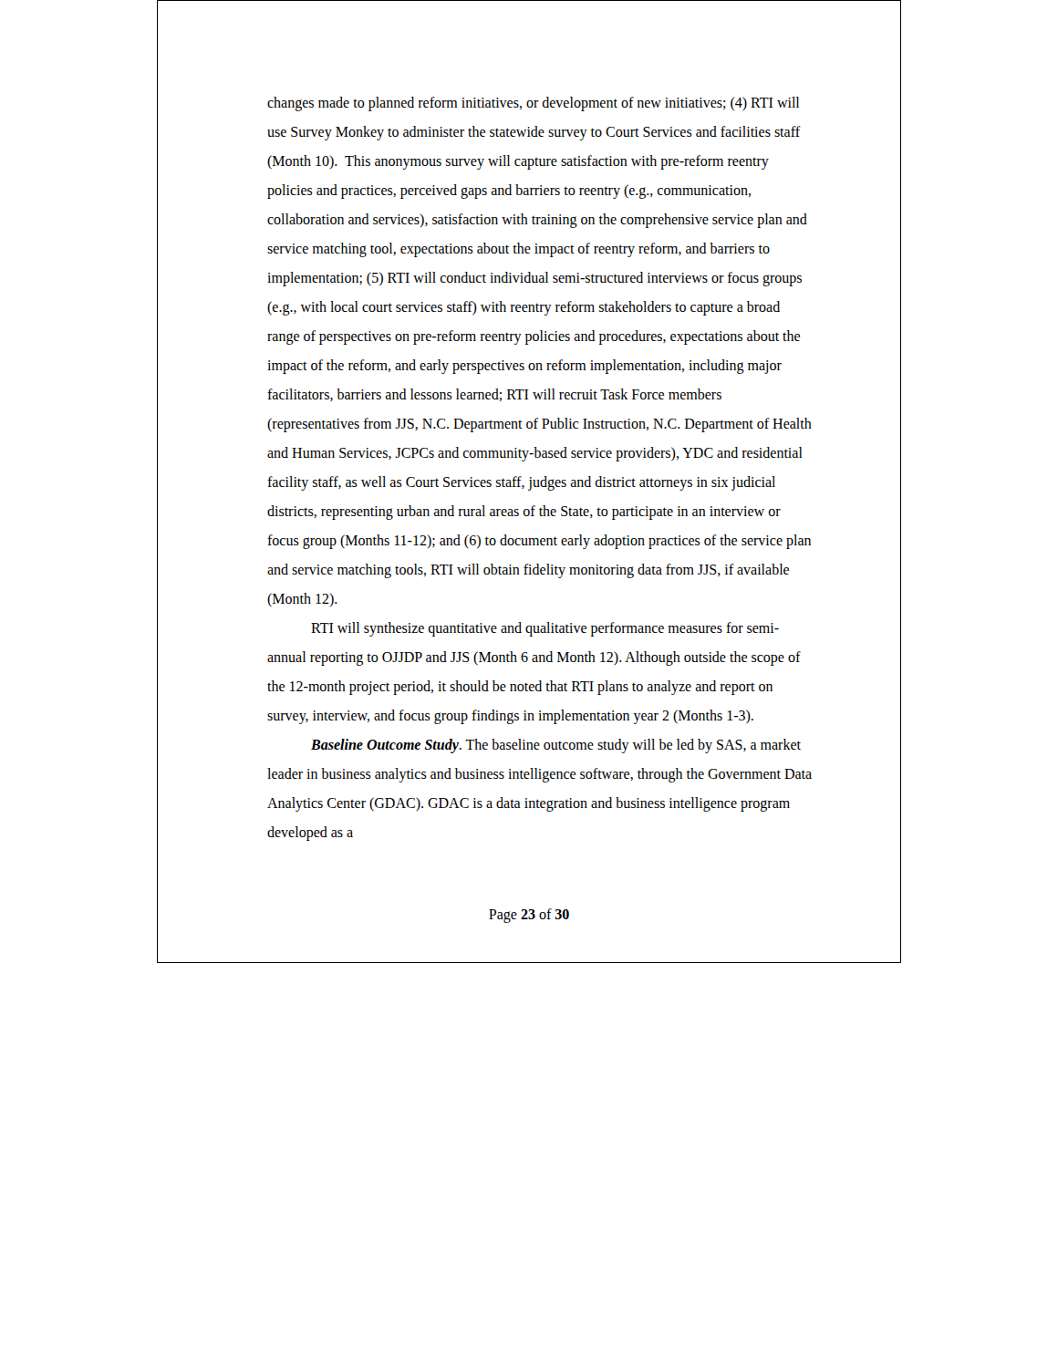changes made to planned reform initiatives, or development of new initiatives; (4) RTI will use Survey Monkey to administer the statewide survey to Court Services and facilities staff (Month 10). This anonymous survey will capture satisfaction with pre-reform reentry policies and practices, perceived gaps and barriers to reentry (e.g., communication, collaboration and services), satisfaction with training on the comprehensive service plan and service matching tool, expectations about the impact of reentry reform, and barriers to implementation; (5) RTI will conduct individual semi-structured interviews or focus groups (e.g., with local court services staff) with reentry reform stakeholders to capture a broad range of perspectives on pre-reform reentry policies and procedures, expectations about the impact of the reform, and early perspectives on reform implementation, including major facilitators, barriers and lessons learned; RTI will recruit Task Force members (representatives from JJS, N.C. Department of Public Instruction, N.C. Department of Health and Human Services, JCPCs and community-based service providers), YDC and residential facility staff, as well as Court Services staff, judges and district attorneys in six judicial districts, representing urban and rural areas of the State, to participate in an interview or focus group (Months 11-12); and (6) to document early adoption practices of the service plan and service matching tools, RTI will obtain fidelity monitoring data from JJS, if available (Month 12).
RTI will synthesize quantitative and qualitative performance measures for semi-annual reporting to OJJDP and JJS (Month 6 and Month 12). Although outside the scope of the 12-month project period, it should be noted that RTI plans to analyze and report on survey, interview, and focus group findings in implementation year 2 (Months 1-3).
Baseline Outcome Study. The baseline outcome study will be led by SAS, a market leader in business analytics and business intelligence software, through the Government Data Analytics Center (GDAC). GDAC is a data integration and business intelligence program developed as a
Page 23 of 30